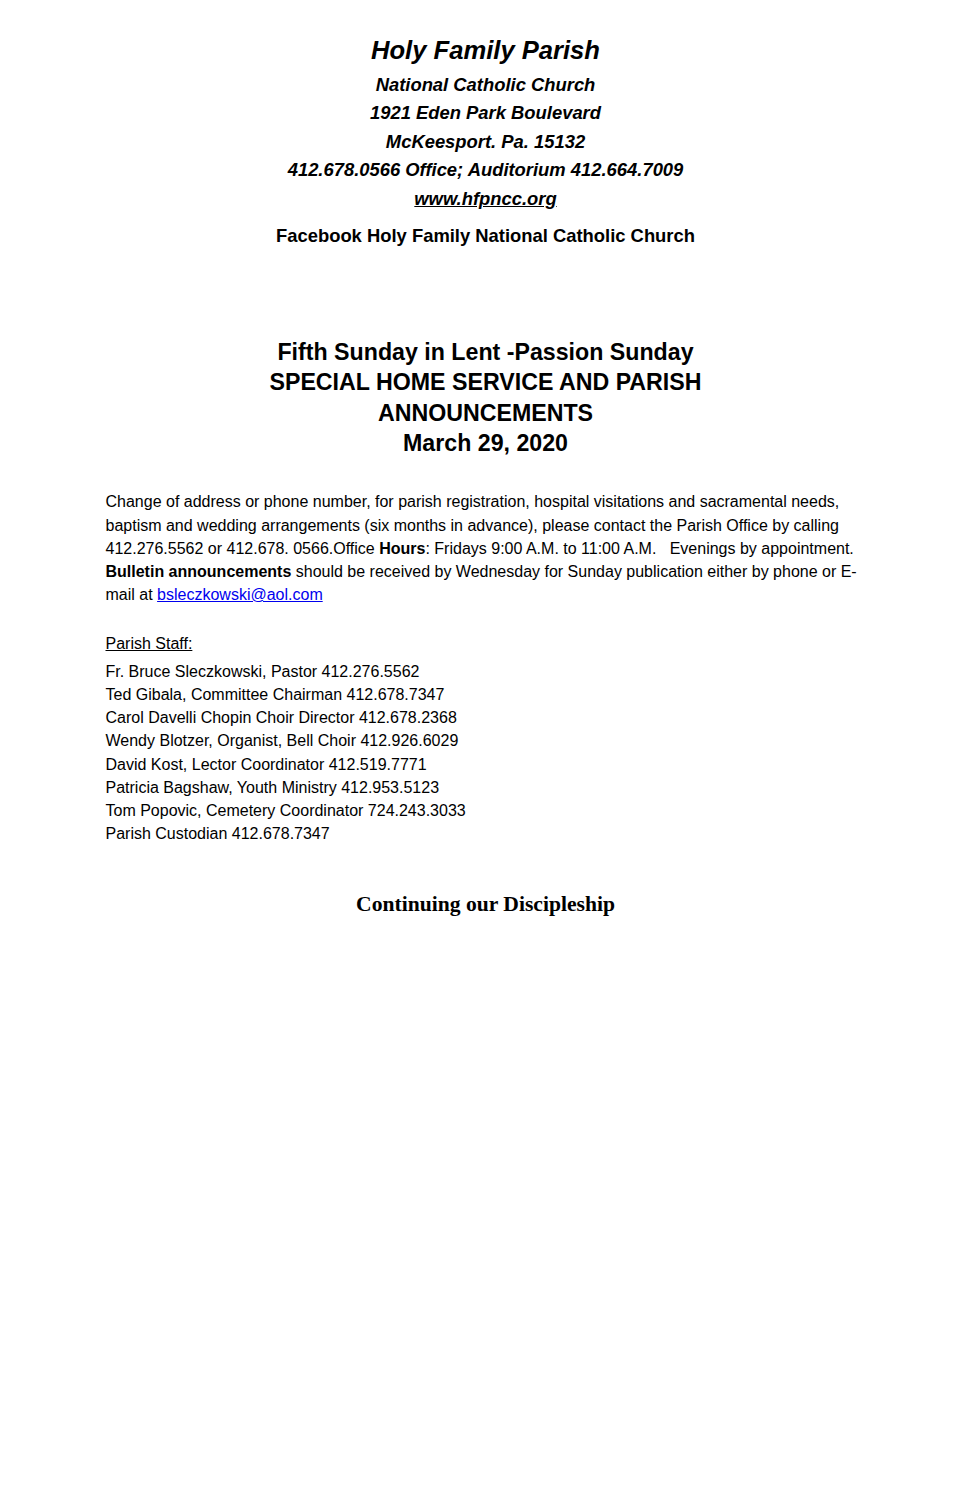Holy Family Parish
National Catholic Church
1921 Eden Park Boulevard
McKeesport. Pa. 15132
412.678.0566 Office; Auditorium 412.664.7009
www.hfpncc.org
Facebook Holy Family National Catholic Church
Fifth Sunday in Lent -Passion Sunday
SPECIAL HOME SERVICE AND PARISH
ANNOUNCEMENTS
March 29, 2020
Change of address or phone number, for parish registration, hospital visitations and sacramental needs, baptism and wedding arrangements (six months in advance), please contact the Parish Office by calling 412.276.5562 or 412.678. 0566.Office Hours: Fridays 9:00 A.M. to 11:00 A.M. Evenings by appointment. Bulletin announcements should be received by Wednesday for Sunday publication either by phone or E-mail at bsleczkowski@aol.com
Parish Staff:
Fr. Bruce Sleczkowski, Pastor 412.276.5562
Ted Gibala, Committee Chairman 412.678.7347
Carol Davelli Chopin Choir Director 412.678.2368
Wendy Blotzer, Organist, Bell Choir 412.926.6029
David Kost, Lector Coordinator 412.519.7771
Patricia Bagshaw, Youth Ministry 412.953.5123
Tom Popovic, Cemetery Coordinator 724.243.3033
Parish Custodian 412.678.7347
Continuing our Discipleship